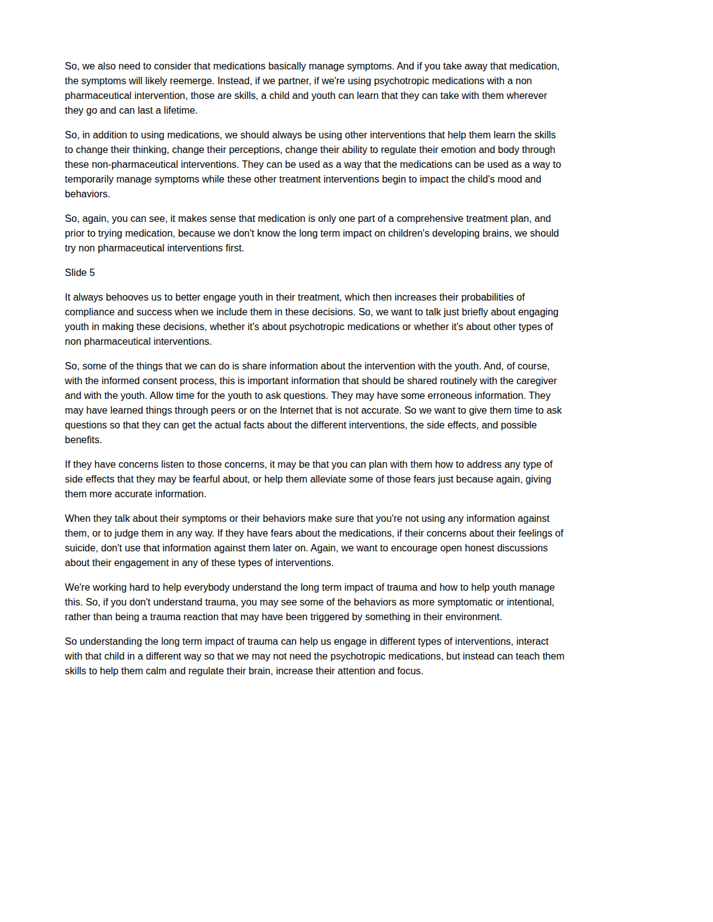So, we also need to consider that medications basically manage symptoms. And if you take away that medication, the symptoms will likely reemerge. Instead, if we partner, if we're using psychotropic medications with a non pharmaceutical intervention, those are skills, a child and youth can learn that they can take with them wherever they go and can last a lifetime.
So, in addition to using medications, we should always be using other interventions that help them learn the skills to change their thinking, change their perceptions, change their ability to regulate their emotion and body through these non-pharmaceutical interventions. They can be used as a way that the medications can be used as a way to temporarily manage symptoms while these other treatment interventions begin to impact the child's mood and behaviors.
So, again, you can see, it makes sense that medication is only one part of a comprehensive treatment plan, and prior to trying medication, because we don't know the long term impact on children's developing brains, we should try non pharmaceutical interventions first.
Slide 5
It always behooves us to better engage youth in their treatment, which then increases their probabilities of compliance and success when we include them in these decisions. So, we want to talk just briefly about engaging youth in making these decisions, whether it's about psychotropic medications or whether it's about other types of non pharmaceutical interventions.
So, some of the things that we can do is share information about the intervention with the youth. And, of course, with the informed consent process, this is important information that should be shared routinely with the caregiver and with the youth. Allow time for the youth to ask questions. They may have some erroneous information. They may have learned things through peers or on the Internet that is not accurate. So we want to give them time to ask questions so that they can get the actual facts about the different interventions, the side effects, and possible benefits.
If they have concerns listen to those concerns, it may be that you can plan with them how to address any type of side effects that they may be fearful about, or help them alleviate some of those fears just because again, giving them more accurate information.
When they talk about their symptoms or their behaviors make sure that you're not using any information against them, or to judge them in any way. If they have fears about the medications, if their concerns about their feelings of suicide, don't use that information against them later on. Again, we want to encourage open honest discussions about their engagement in any of these types of interventions.
We're working hard to help everybody understand the long term impact of trauma and how to help youth manage this. So, if you don't understand trauma, you may see some of the behaviors as more symptomatic or intentional, rather than being a trauma reaction that may have been triggered by something in their environment.
So understanding the long term impact of trauma can help us engage in different types of interventions, interact with that child in a different way so that we may not need the psychotropic medications, but instead can teach them skills to help them calm and regulate their brain, increase their attention and focus.